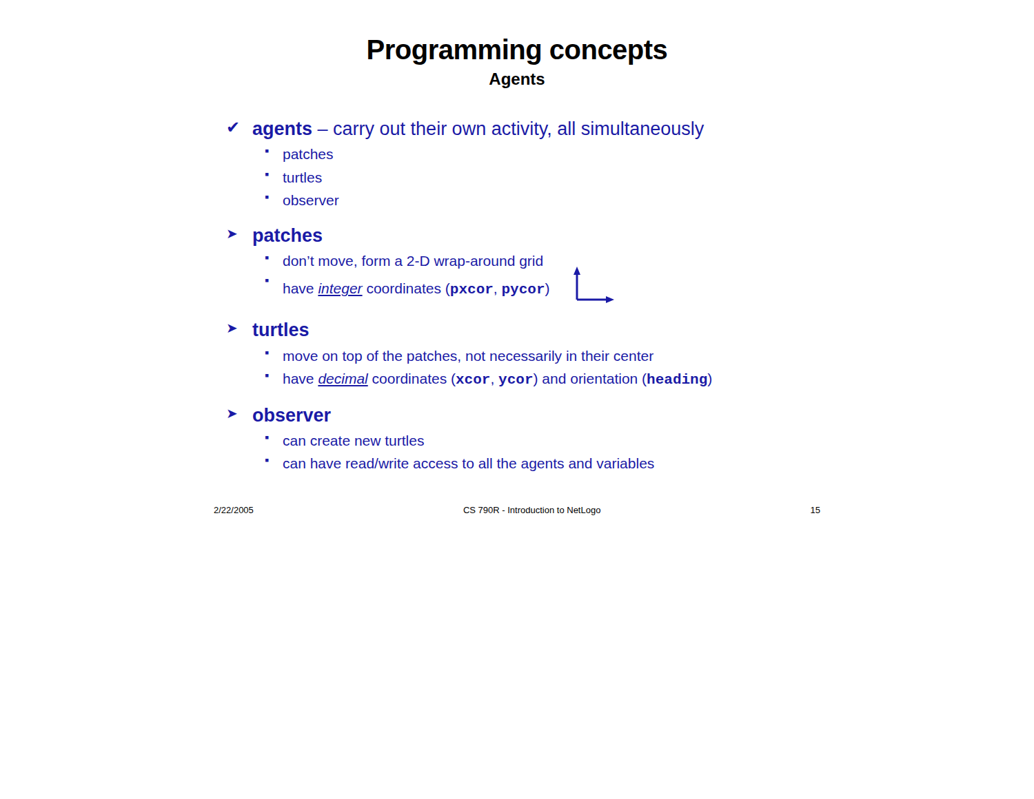Programming concepts
Agents
agents – carry out their own activity, all simultaneously
patches
turtles
observer
patches
don’t move, form a 2-D wrap-around grid
have integer coordinates (pxcor, pycor)
turtles
move on top of the patches, not necessarily in their center
have decimal coordinates (xcor, ycor) and orientation (heading)
observer
can create new turtles
can have read/write access to all the agents and variables
2/22/2005 CS 790R - Introduction to NetLogo 15